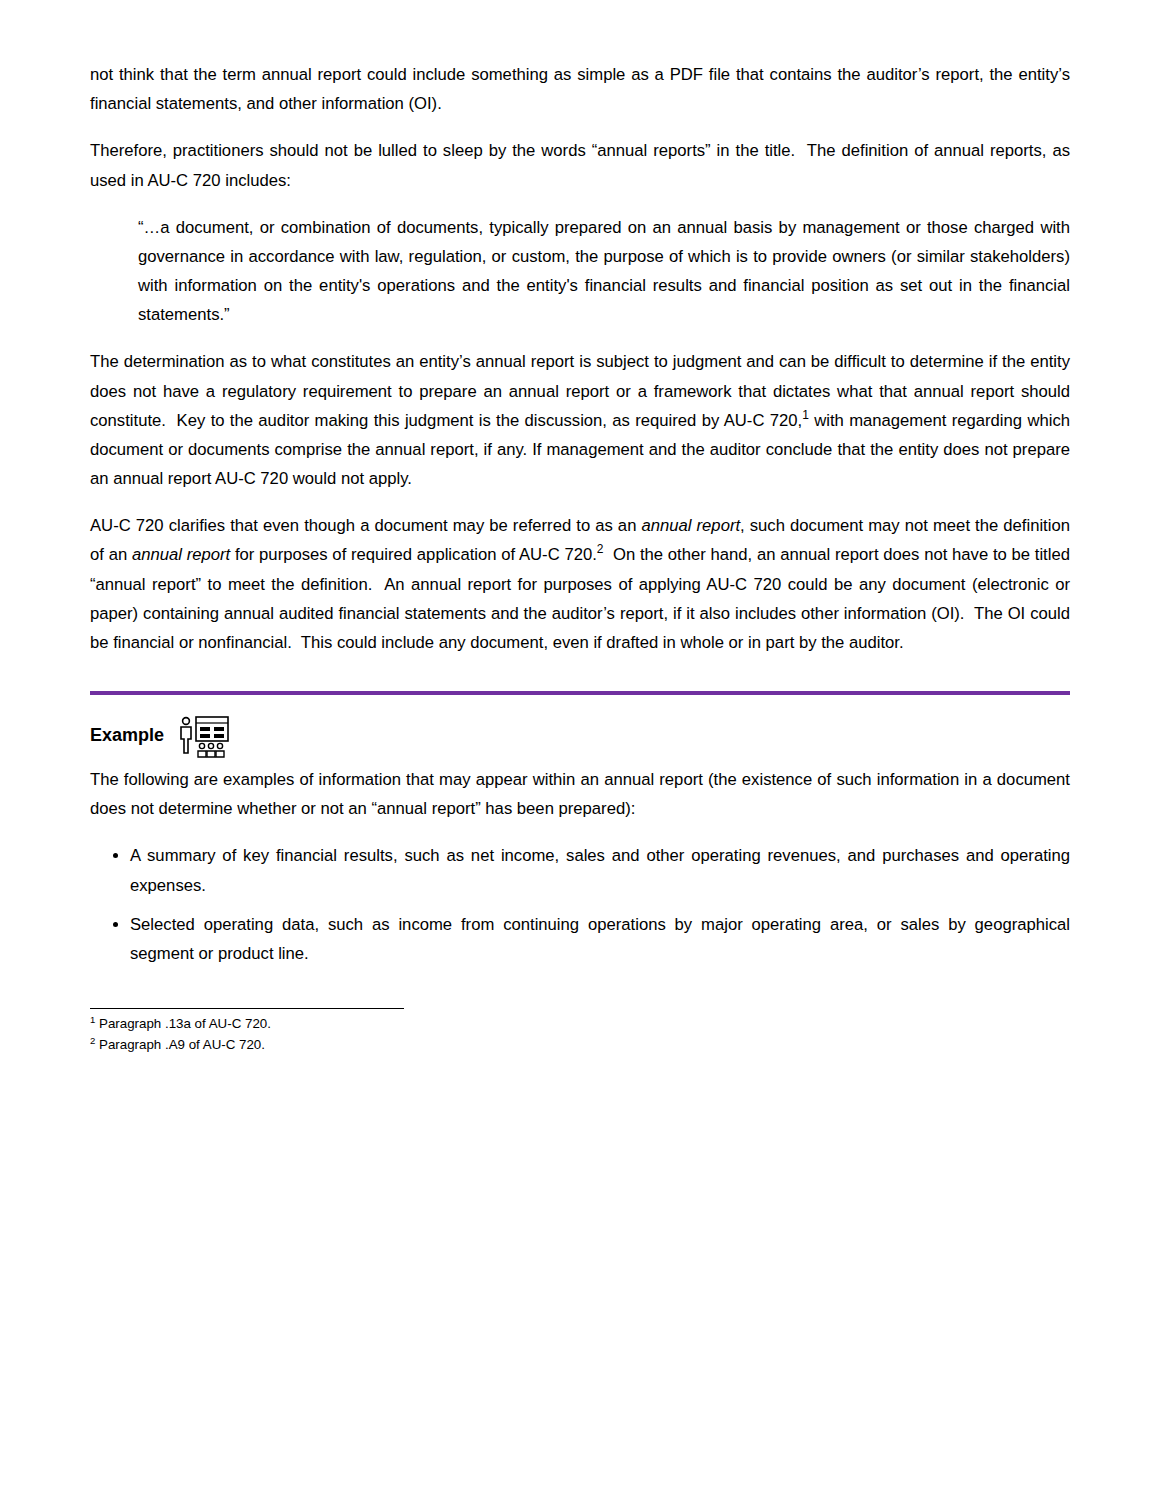not think that the term annual report could include something as simple as a PDF file that contains the auditor’s report, the entity’s financial statements, and other information (OI).
Therefore, practitioners should not be lulled to sleep by the words “annual reports” in the title. The definition of annual reports, as used in AU-C 720 includes:
“…a document, or combination of documents, typically prepared on an annual basis by management or those charged with governance in accordance with law, regulation, or custom, the purpose of which is to provide owners (or similar stakeholders) with information on the entity's operations and the entity's financial results and financial position as set out in the financial statements.”
The determination as to what constitutes an entity’s annual report is subject to judgment and can be difficult to determine if the entity does not have a regulatory requirement to prepare an annual report or a framework that dictates what that annual report should constitute. Key to the auditor making this judgment is the discussion, as required by AU-C 720,1 with management regarding which document or documents comprise the annual report, if any. If management and the auditor conclude that the entity does not prepare an annual report AU-C 720 would not apply.
AU-C 720 clarifies that even though a document may be referred to as an annual report, such document may not meet the definition of an annual report for purposes of required application of AU-C 720.2 On the other hand, an annual report does not have to be titled “annual report” to meet the definition. An annual report for purposes of applying AU-C 720 could be any document (electronic or paper) containing annual audited financial statements and the auditor’s report, if it also includes other information (OI). The OI could be financial or nonfinancial. This could include any document, even if drafted in whole or in part by the auditor.
Example
The following are examples of information that may appear within an annual report (the existence of such information in a document does not determine whether or not an “annual report” has been prepared):
A summary of key financial results, such as net income, sales and other operating revenues, and purchases and operating expenses.
Selected operating data, such as income from continuing operations by major operating area, or sales by geographical segment or product line.
1 Paragraph .13a of AU-C 720.
2 Paragraph .A9 of AU-C 720.